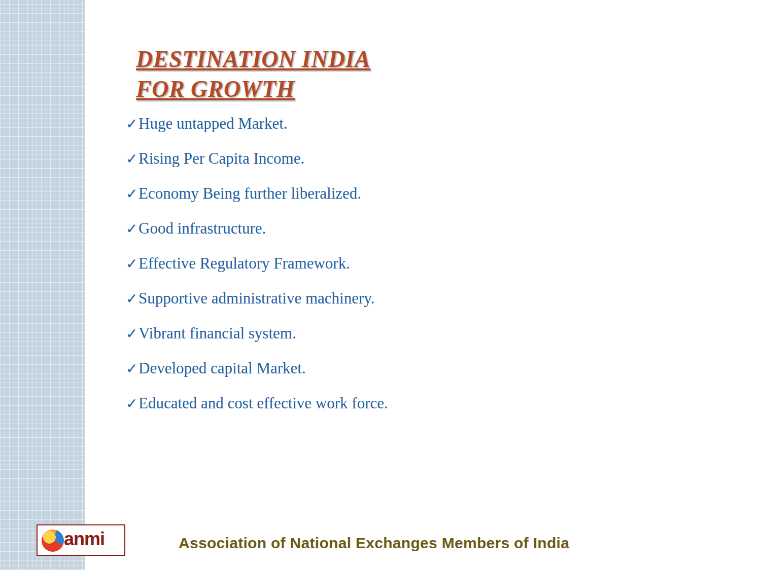DESTINATION INDIA
FOR GROWTH
✓Huge untapped Market.
✓Rising Per Capita Income.
✓Economy Being further liberalized.
✓Good infrastructure.
✓Effective Regulatory Framework.
✓Supportive administrative machinery.
✓Vibrant financial system.
✓Developed capital Market.
✓Educated and cost effective work force.
anmi
Association of National Exchanges Members of India